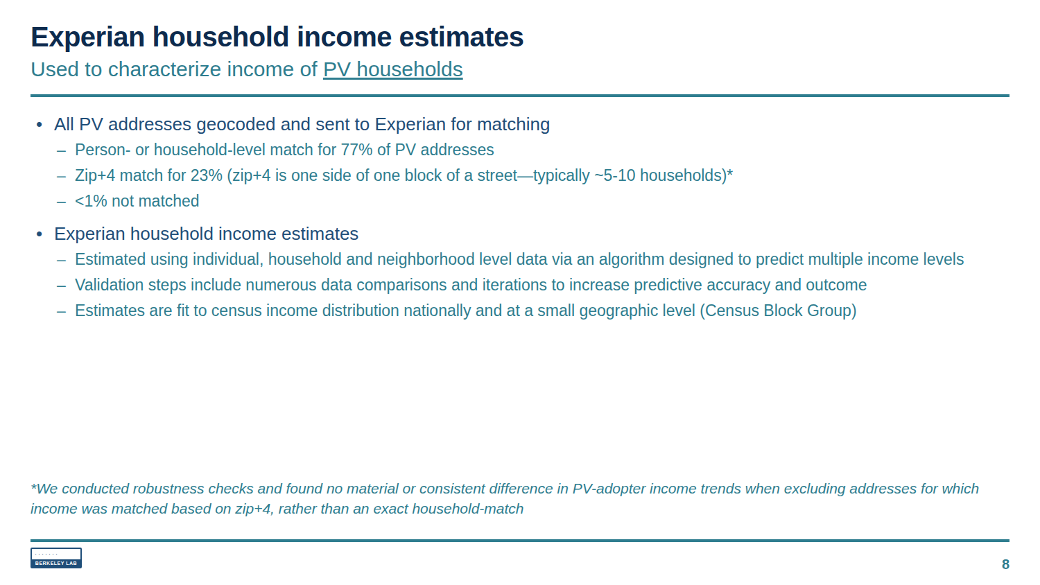Experian household income estimates
Used to characterize income of PV households
All PV addresses geocoded and sent to Experian for matching
Person- or household-level match for 77% of PV addresses
Zip+4 match for 23% (zip+4 is one side of one block of a street—typically ~5-10 households)*
<1% not matched
Experian household income estimates
Estimated using individual, household and neighborhood level data via an algorithm designed to predict multiple income levels
Validation steps include numerous data comparisons and iterations to increase predictive accuracy and outcome
Estimates are fit to census income distribution nationally and at a small geographic level (Census Block Group)
*We conducted robustness checks and found no material or consistent difference in PV-adopter income trends when excluding addresses for which income was matched based on zip+4, rather than an exact household-match
·······
BERKELEY LAB
8